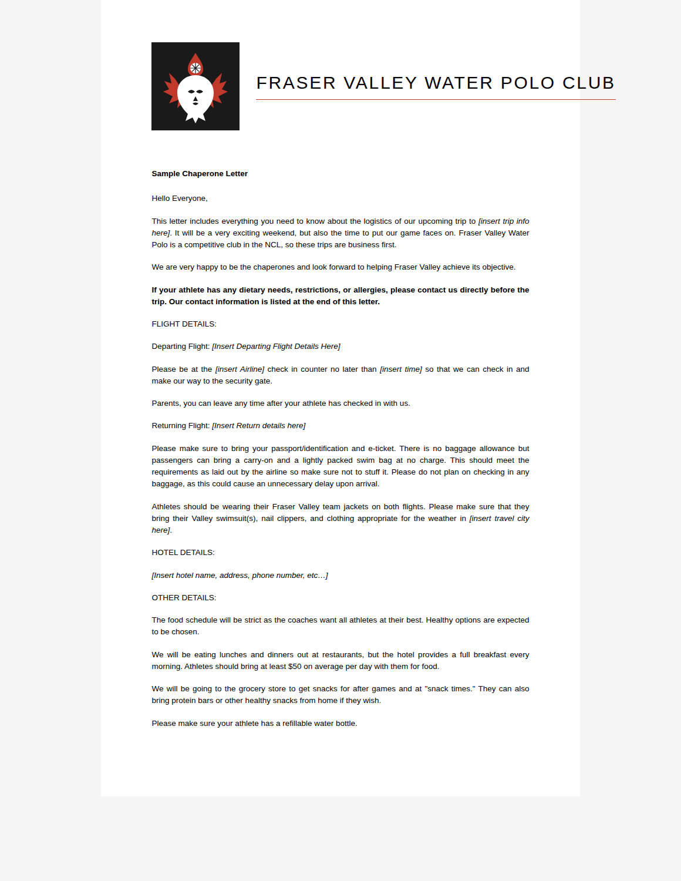FRASER VALLEY WATER POLO CLUB
Sample Chaperone Letter
Hello Everyone,
This letter includes everything you need to know about the logistics of our upcoming trip to [insert trip info here]. It will be a very exciting weekend, but also the time to put our game faces on. Fraser Valley Water Polo is a competitive club in the NCL, so these trips are business first.
We are very happy to be the chaperones and look forward to helping Fraser Valley achieve its objective.
If your athlete has any dietary needs, restrictions, or allergies, please contact us directly before the trip. Our contact information is listed at the end of this letter.
FLIGHT DETAILS:
Departing Flight: [Insert Departing Flight Details Here]
Please be at the [insert Airline] check in counter no later than [insert time] so that we can check in and make our way to the security gate.
Parents, you can leave any time after your athlete has checked in with us.
Returning Flight: [Insert Return details here]
Please make sure to bring your passport/identification and e-ticket. There is no baggage allowance but passengers can bring a carry-on and a lightly packed swim bag at no charge. This should meet the requirements as laid out by the airline so make sure not to stuff it. Please do not plan on checking in any baggage, as this could cause an unnecessary delay upon arrival.
Athletes should be wearing their Fraser Valley team jackets on both flights. Please make sure that they bring their Valley swimsuit(s), nail clippers, and clothing appropriate for the weather in [insert travel city here].
HOTEL DETAILS:
[Insert hotel name, address, phone number, etc…]
OTHER DETAILS:
The food schedule will be strict as the coaches want all athletes at their best. Healthy options are expected to be chosen.
We will be eating lunches and dinners out at restaurants, but the hotel provides a full breakfast every morning. Athletes should bring at least $50 on average per day with them for food.
We will be going to the grocery store to get snacks for after games and at "snack times." They can also bring protein bars or other healthy snacks from home if they wish.
Please make sure your athlete has a refillable water bottle.